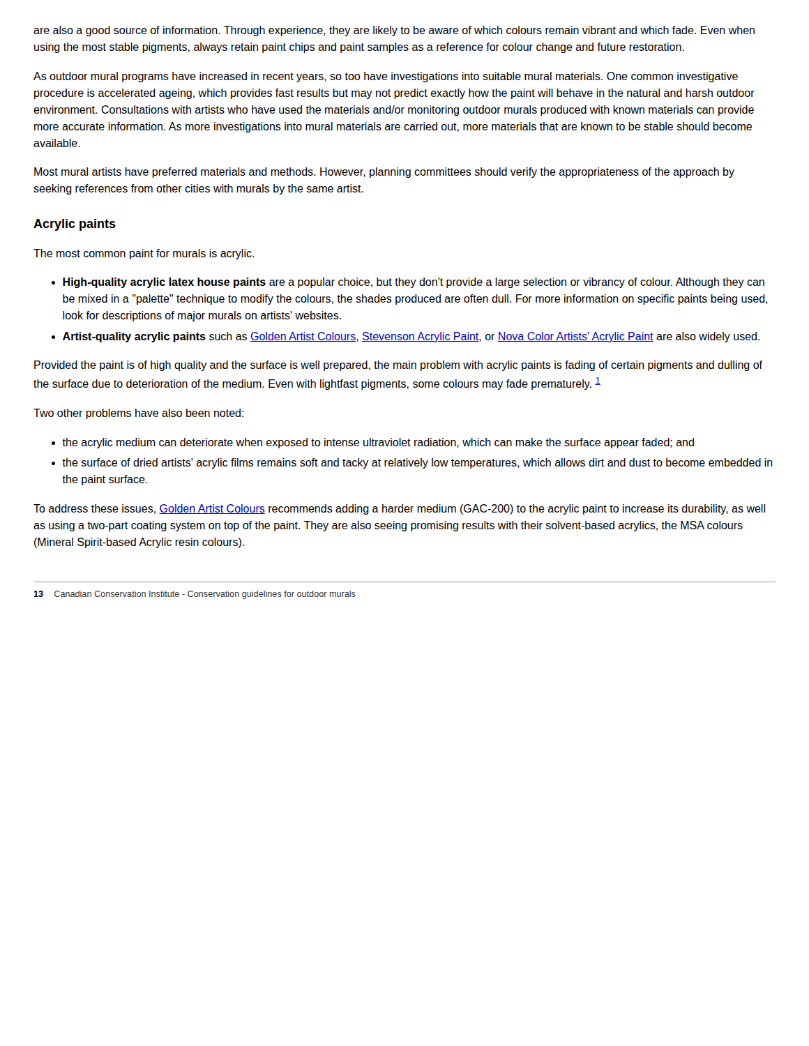are also a good source of information. Through experience, they are likely to be aware of which colours remain vibrant and which fade. Even when using the most stable pigments, always retain paint chips and paint samples as a reference for colour change and future restoration.
As outdoor mural programs have increased in recent years, so too have investigations into suitable mural materials. One common investigative procedure is accelerated ageing, which provides fast results but may not predict exactly how the paint will behave in the natural and harsh outdoor environment. Consultations with artists who have used the materials and/or monitoring outdoor murals produced with known materials can provide more accurate information. As more investigations into mural materials are carried out, more materials that are known to be stable should become available.
Most mural artists have preferred materials and methods. However, planning committees should verify the appropriateness of the approach by seeking references from other cities with murals by the same artist.
Acrylic paints
The most common paint for murals is acrylic.
High-quality acrylic latex house paints are a popular choice, but they don't provide a large selection or vibrancy of colour. Although they can be mixed in a "palette" technique to modify the colours, the shades produced are often dull. For more information on specific paints being used, look for descriptions of major murals on artists' websites.
Artist-quality acrylic paints such as Golden Artist Colours, Stevenson Acrylic Paint, or Nova Color Artists' Acrylic Paint are also widely used.
Provided the paint is of high quality and the surface is well prepared, the main problem with acrylic paints is fading of certain pigments and dulling of the surface due to deterioration of the medium. Even with lightfast pigments, some colours may fade prematurely. 1
Two other problems have also been noted:
the acrylic medium can deteriorate when exposed to intense ultraviolet radiation, which can make the surface appear faded; and
the surface of dried artists' acrylic films remains soft and tacky at relatively low temperatures, which allows dirt and dust to become embedded in the paint surface.
To address these issues, Golden Artist Colours recommends adding a harder medium (GAC-200) to the acrylic paint to increase its durability, as well as using a two-part coating system on top of the paint. They are also seeing promising results with their solvent-based acrylics, the MSA colours (Mineral Spirit-based Acrylic resin colours).
13 Canadian Conservation Institute - Conservation guidelines for outdoor murals